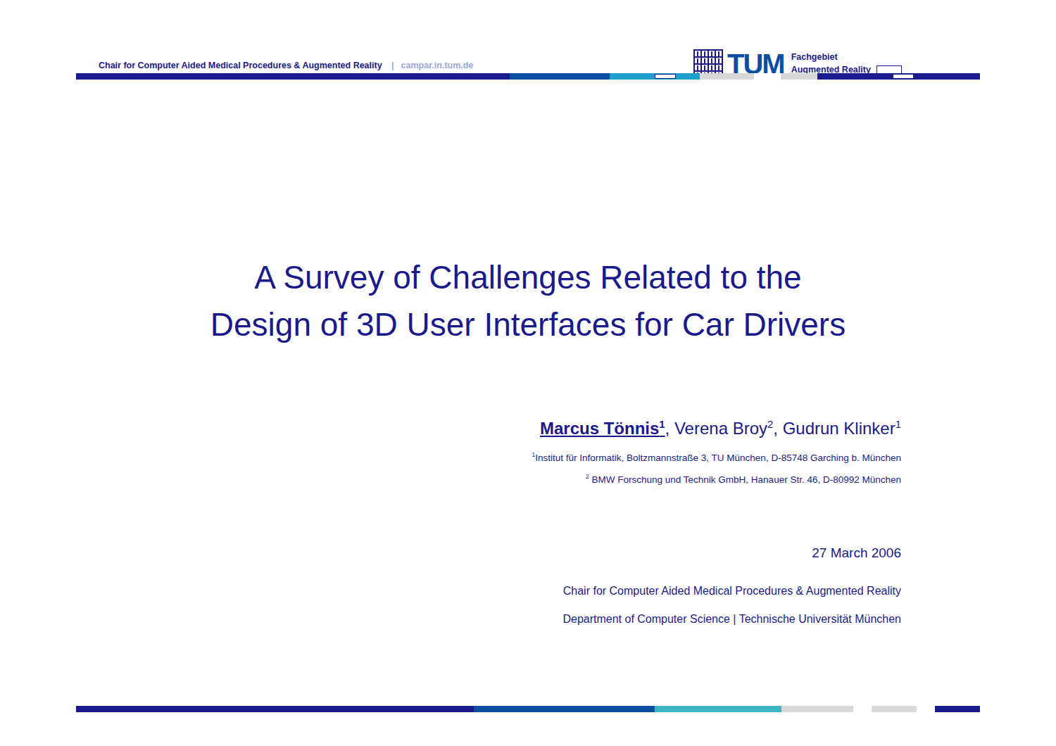Chair for Computer Aided Medical Procedures & Augmented Reality |campar.in.tum.de
TUM
Fachgebiet
Augmented Reality
A Survey of Challenges Related to the
Design of 3D User Interfaces for Car Drivers
Marcus Tönnis1, Verena Broy2, Gudrun Klinker1
1Institut für Informatik, Boltzmannstraße 3, TU München, D-85748 Garching b. München
2 BMW Forschung und Technik GmbH, Hanauer Str. 46, D-80992 München
27 March 2006
Chair for Computer Aided Medical Procedures & Augmented Reality
Department of Computer Science | Technische Universität München